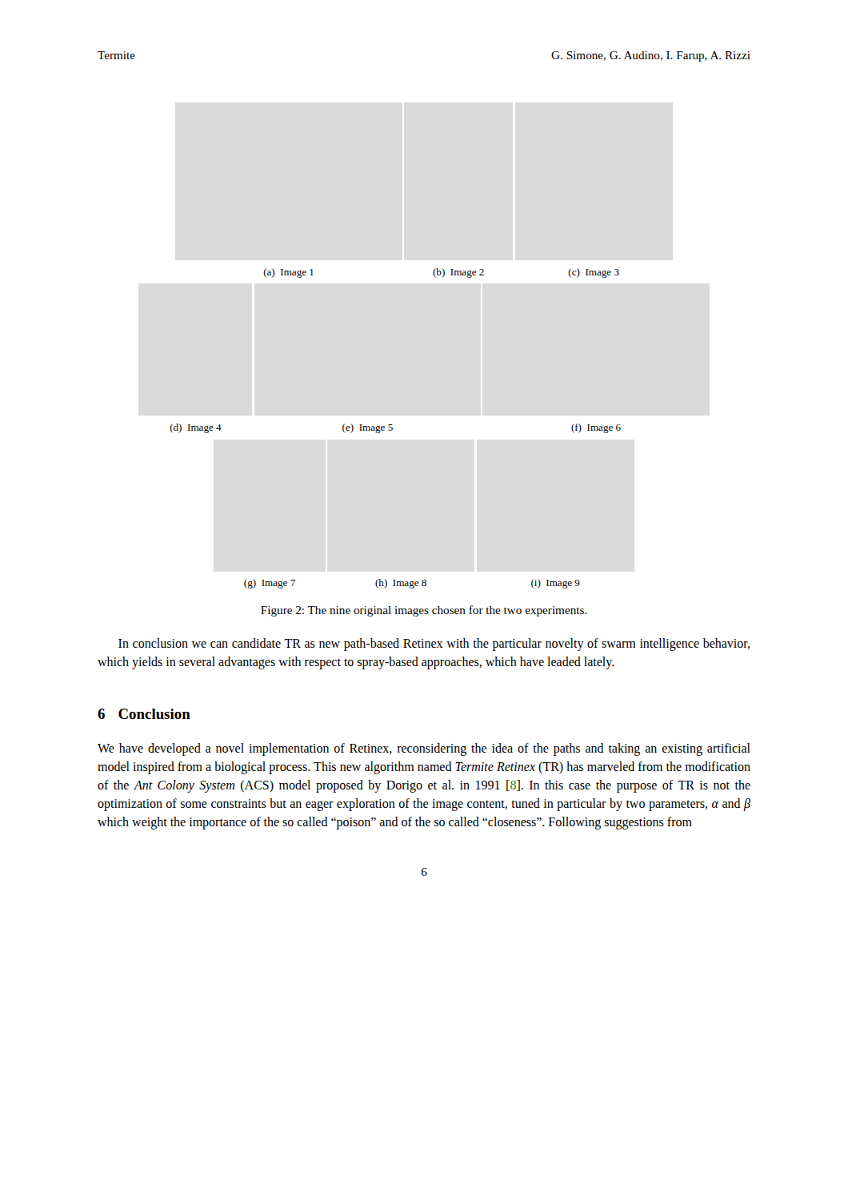Termite
G. Simone, G. Audino, I. Farup, A. Rizzi
(a) Image 1
(b) Image 2
(c) Image 3
(d) Image 4
(e) Image 5
(f) Image 6
(g) Image 7
(h) Image 8
(i) Image 9
Figure 2: The nine original images chosen for the two experiments.
In conclusion we can candidate TR as new path-based Retinex with the particular novelty of swarm intelligence behavior, which yields in several advantages with respect to spray-based approaches, which have leaded lately.
6 Conclusion
We have developed a novel implementation of Retinex, reconsidering the idea of the paths and taking an existing artificial model inspired from a biological process. This new algorithm named Termite Retinex (TR) has marveled from the modification of the Ant Colony System (ACS) model proposed by Dorigo et al. in 1991 [8]. In this case the purpose of TR is not the optimization of some constraints but an eager exploration of the image content, tuned in particular by two parameters, α and β which weight the importance of the so called “poison” and of the so called “closeness”. Following suggestions from
6